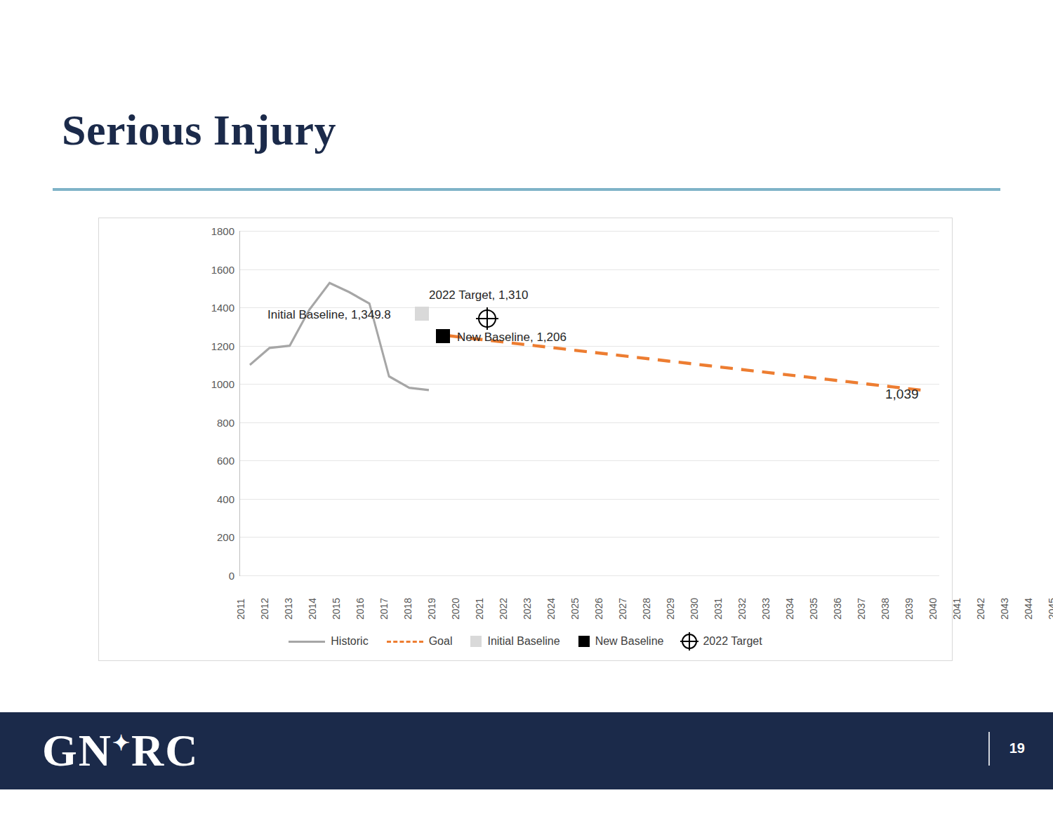Serious Injury
1800
1600
1400
1200
1000
800
600
400
200
0
2022 Target, 1,310
Initial Baseline, 1,349.8
New Baseline, 1,206
1,039
2011
2012
2013
2014
2015
2016
2017
2018
2019
2020
2021
2022
2023
2024
2025
2026
2027
2028
2029
2030
2031
2032
2033
2034
2035
2036
2037
2038
2039
2040
2041
2042
2043
2044
2045
Historic
Goal
Initial Baseline
New Baseline
2022 Target
GN✦RC
19